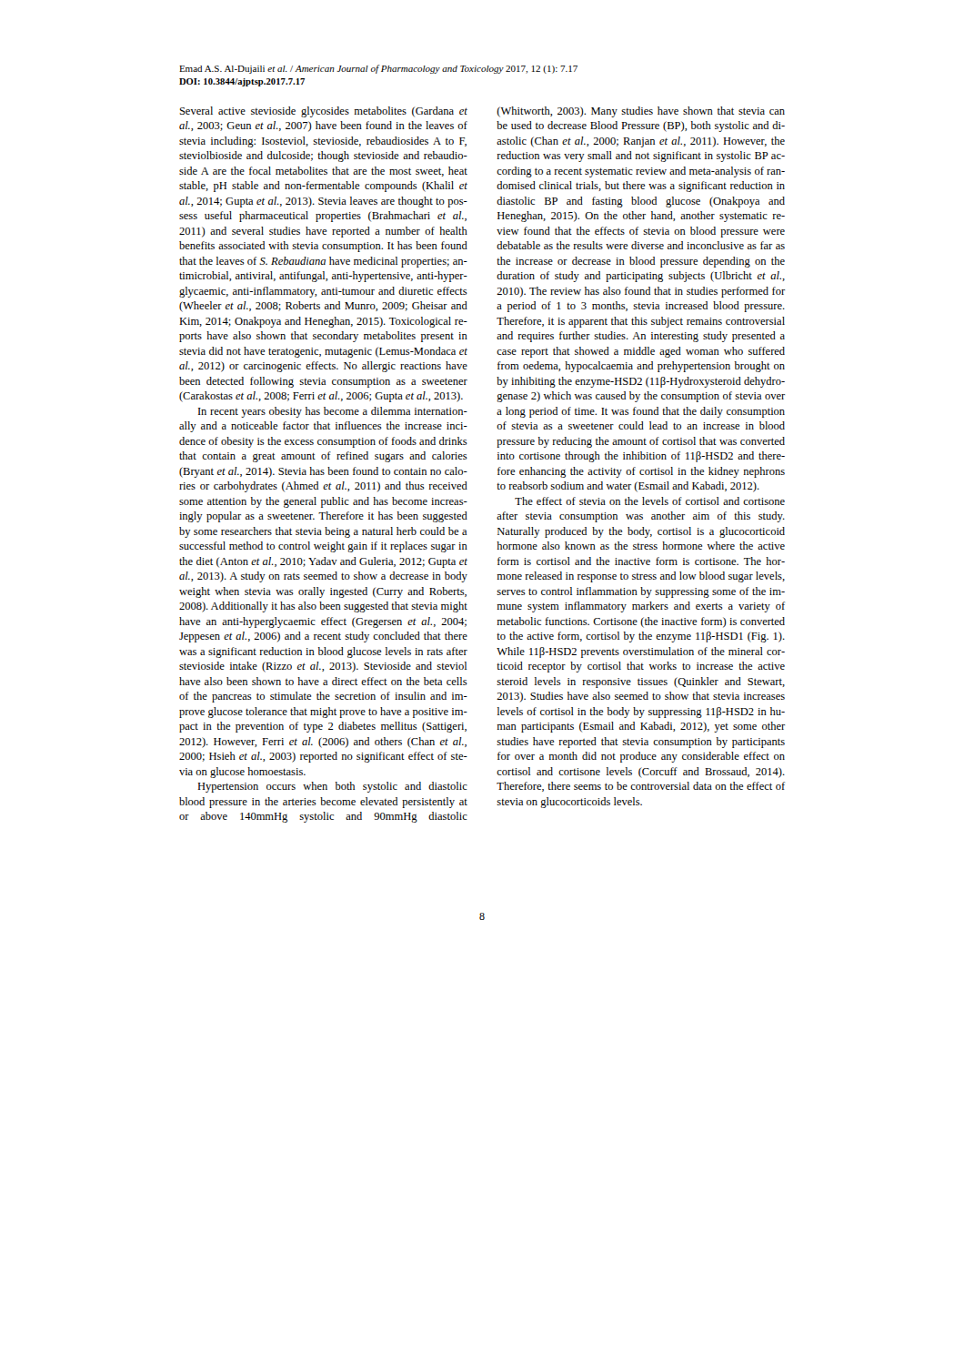Emad A.S. Al-Dujaili et al. / American Journal of Pharmacology and Toxicology 2017, 12 (1): 7.17
DOI: 10.3844/ajptsp.2017.7.17
Several active stevioside glycosides metabolites (Gardana et al., 2003; Geun et al., 2007) have been found in the leaves of stevia including: Isosteviol, stevioside, rebaudiosides A to F, steviolbioside and dulcoside; though stevioside and rebaudioside A are the focal metabolites that are the most sweet, heat stable, pH stable and non-fermentable compounds (Khalil et al., 2014; Gupta et al., 2013). Stevia leaves are thought to possess useful pharmaceutical properties (Brahmachari et al., 2011) and several studies have reported a number of health benefits associated with stevia consumption. It has been found that the leaves of S. Rebaudiana have medicinal properties; antimicrobial, antiviral, antifungal, anti-hypertensive, anti-hyperglycaemic, anti-inflammatory, anti-tumour and diuretic effects (Wheeler et al., 2008; Roberts and Munro, 2009; Gheisar and Kim, 2014; Onakpoya and Heneghan, 2015). Toxicological reports have also shown that secondary metabolites present in stevia did not have teratogenic, mutagenic (Lemus-Mondaca et al., 2012) or carcinogenic effects. No allergic reactions have been detected following stevia consumption as a sweetener (Carakostas et al., 2008; Ferri et al., 2006; Gupta et al., 2013).
In recent years obesity has become a dilemma internationally and a noticeable factor that influences the increase incidence of obesity is the excess consumption of foods and drinks that contain a great amount of refined sugars and calories (Bryant et al., 2014). Stevia has been found to contain no calories or carbohydrates (Ahmed et al., 2011) and thus received some attention by the general public and has become increasingly popular as a sweetener. Therefore it has been suggested by some researchers that stevia being a natural herb could be a successful method to control weight gain if it replaces sugar in the diet (Anton et al., 2010; Yadav and Guleria, 2012; Gupta et al., 2013). A study on rats seemed to show a decrease in body weight when stevia was orally ingested (Curry and Roberts, 2008). Additionally it has also been suggested that stevia might have an anti-hyperglycaemic effect (Gregersen et al., 2004; Jeppesen et al., 2006) and a recent study concluded that there was a significant reduction in blood glucose levels in rats after stevioside intake (Rizzo et al., 2013). Stevioside and steviol have also been shown to have a direct effect on the beta cells of the pancreas to stimulate the secretion of insulin and improve glucose tolerance that might prove to have a positive impact in the prevention of type 2 diabetes mellitus (Sattigeri, 2012). However, Ferri et al. (2006) and others (Chan et al., 2000; Hsieh et al., 2003) reported no significant effect of stevia on glucose homoestasis.
Hypertension occurs when both systolic and diastolic blood pressure in the arteries become elevated persistently at or above 140mmHg systolic and 90mmHg diastolic (Whitworth, 2003). Many studies have shown that stevia can be used to decrease Blood Pressure (BP), both systolic and diastolic (Chan et al., 2000; Ranjan et al., 2011). However, the reduction was very small and not significant in systolic BP according to a recent systematic review and meta-analysis of randomised clinical trials, but there was a significant reduction in diastolic BP and fasting blood glucose (Onakpoya and Heneghan, 2015). On the other hand, another systematic review found that the effects of stevia on blood pressure were debatable as the results were diverse and inconclusive as far as the increase or decrease in blood pressure depending on the duration of study and participating subjects (Ulbricht et al., 2010). The review has also found that in studies performed for a period of 1 to 3 months, stevia increased blood pressure. Therefore, it is apparent that this subject remains controversial and requires further studies. An interesting study presented a case report that showed a middle aged woman who suffered from oedema, hypocalcaemia and prehypertension brought on by inhibiting the enzyme-HSD2 (11β-Hydroxysteroid dehydrogenase 2) which was caused by the consumption of stevia over a long period of time. It was found that the daily consumption of stevia as a sweetener could lead to an increase in blood pressure by reducing the amount of cortisol that was converted into cortisone through the inhibition of 11β-HSD2 and therefore enhancing the activity of cortisol in the kidney nephrons to reabsorb sodium and water (Esmail and Kabadi, 2012).
The effect of stevia on the levels of cortisol and cortisone after stevia consumption was another aim of this study. Naturally produced by the body, cortisol is a glucocorticoid hormone also known as the stress hormone where the active form is cortisol and the inactive form is cortisone. The hormone released in response to stress and low blood sugar levels, serves to control inflammation by suppressing some of the immune system inflammatory markers and exerts a variety of metabolic functions. Cortisone (the inactive form) is converted to the active form, cortisol by the enzyme 11β-HSD1 (Fig. 1). While 11β-HSD2 prevents overstimulation of the mineral corticoid receptor by cortisol that works to increase the active steroid levels in responsive tissues (Quinkler and Stewart, 2013). Studies have also seemed to show that stevia increases levels of cortisol in the body by suppressing 11β-HSD2 in human participants (Esmail and Kabadi, 2012), yet some other studies have reported that stevia consumption by participants for over a month did not produce any considerable effect on cortisol and cortisone levels (Corcuff and Brossaud, 2014). Therefore, there seems to be controversial data on the effect of stevia on glucocorticoids levels.
8